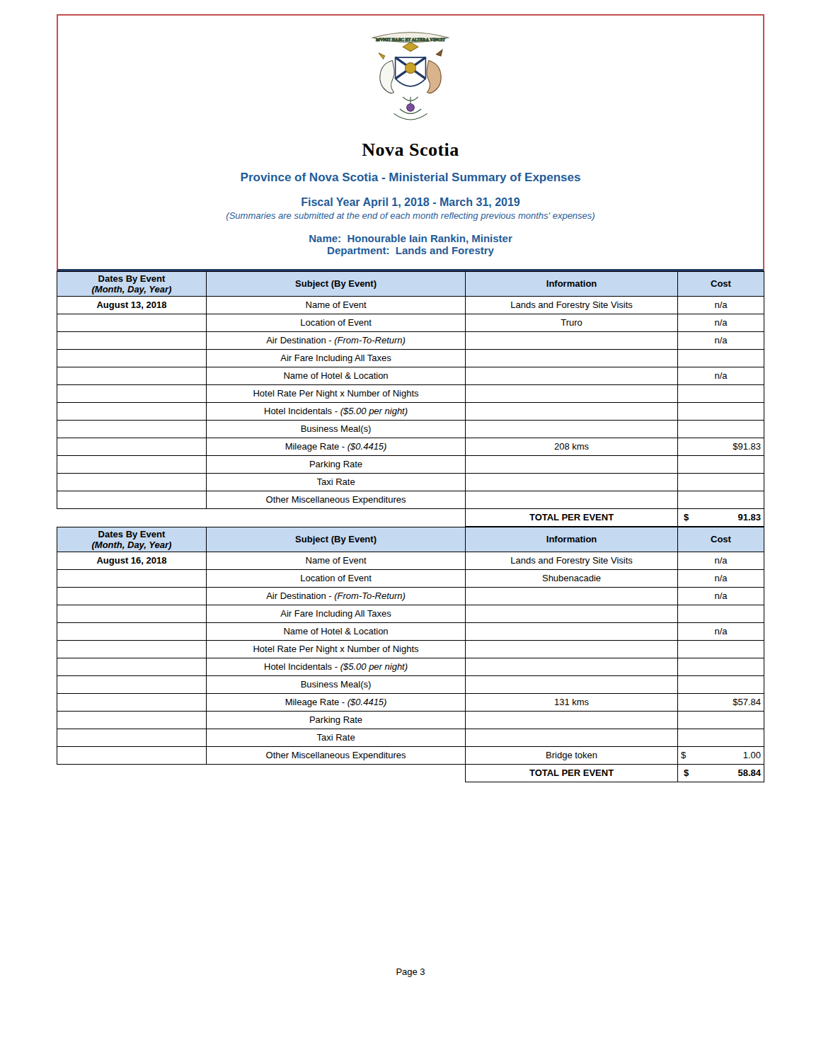MVNIT HAEC ET ALTERA VINCIT
Nova Scotia
Province of Nova Scotia - Ministerial Summary of Expenses
Fiscal Year April 1, 2018 - March 31, 2019
(Summaries are submitted at the end of each month reflecting previous months' expenses)
Name: Honourable Iain Rankin, Minister
Department: Lands and Forestry
| Dates By Event (Month, Day, Year) | Subject (By Event) | Information | Cost |
| --- | --- | --- | --- |
| August 13, 2018 | Name of Event | Lands and Forestry Site Visits | n/a |
| | Location of Event | Truro | n/a |
| | Air Destination - (From-To-Return) | | n/a |
| | Air Fare Including All Taxes | | |
| | Name of Hotel & Location | | n/a |
| | Hotel Rate Per Night x Number of Nights | | |
| | Hotel Incidentals - ($5.00 per night) | | |
| | Business Meal(s) | | |
| | Mileage Rate - ($0.4415) | 208 kms | $91.83 |
| | Parking Rate | | |
| | Taxi Rate | | |
| | Other Miscellaneous Expenditures | | |
| | | TOTAL PER EVENT | $ 91.83 |
| Dates By Event (Month, Day, Year) | Subject (By Event) | Information | Cost |
| --- | --- | --- | --- |
| August 16, 2018 | Name of Event | Lands and Forestry Site Visits | n/a |
| | Location of Event | Shubenacadie | n/a |
| | Air Destination - (From-To-Return) | | n/a |
| | Air Fare Including All Taxes | | |
| | Name of Hotel & Location | | n/a |
| | Hotel Rate Per Night x Number of Nights | | |
| | Hotel Incidentals - ($5.00 per night) | | |
| | Business Meal(s) | | |
| | Mileage Rate - ($0.4415) | 131 kms | $57.84 |
| | Parking Rate | | |
| | Taxi Rate | | |
| | Other Miscellaneous Expenditures | Bridge token | $ 1.00 |
| | | TOTAL PER EVENT | $ 58.84 |
Page 3